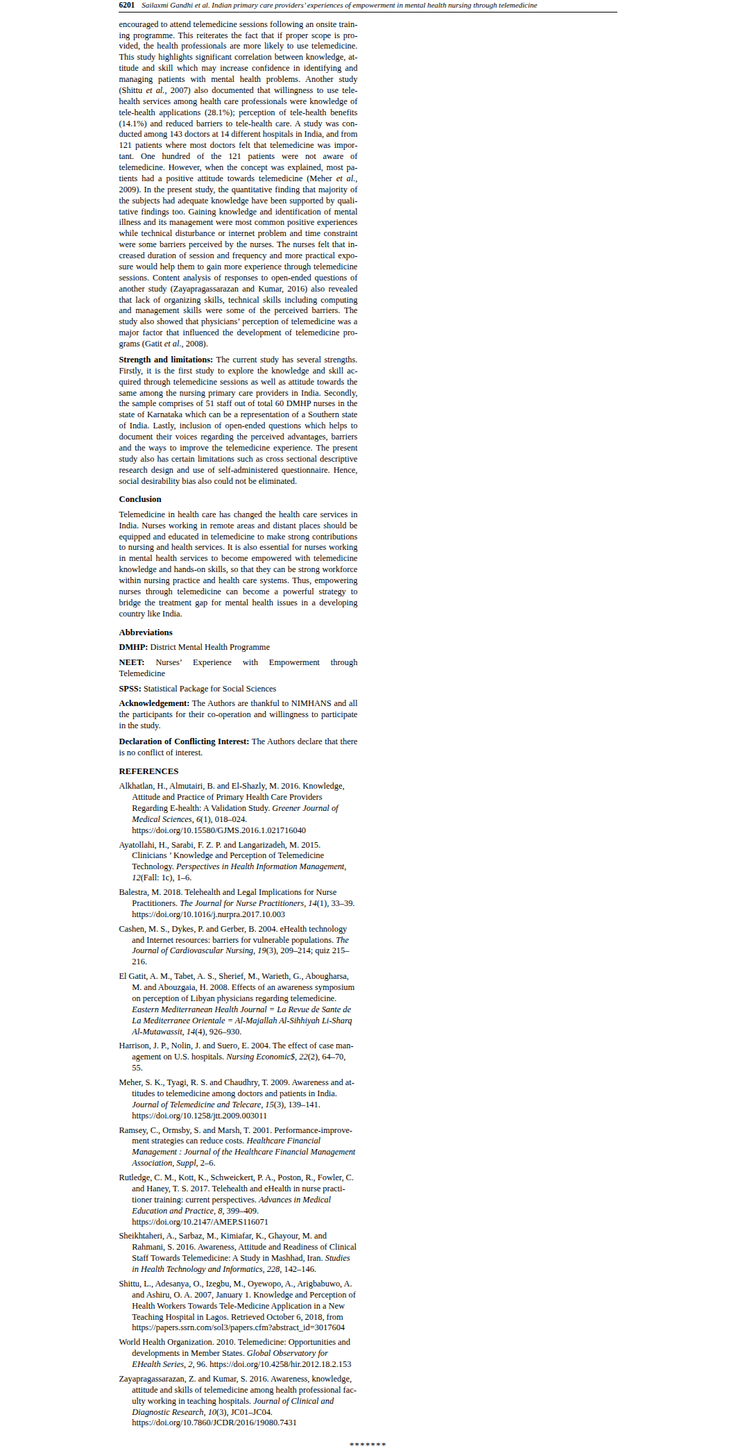6201 Sailaxmi Gandhi et al. Indian primary care providers’ experiences of empowerment in mental health nursing through telemedicine
encouraged to attend telemedicine sessions following an onsite training programme. This reiterates the fact that if proper scope is provided, the health professionals are more likely to use telemedicine. This study highlights significant correlation between knowledge, attitude and skill which may increase confidence in identifying and managing patients with mental health problems. Another study (Shittu et al., 2007) also documented that willingness to use tele-health services among health care professionals were knowledge of tele-health applications (28.1%); perception of tele-health benefits (14.1%) and reduced barriers to tele-health care. A study was conducted among 143 doctors at 14 different hospitals in India, and from 121 patients where most doctors felt that telemedicine was important. One hundred of the 121 patients were not aware of telemedicine. However, when the concept was explained, most patients had a positive attitude towards telemedicine (Meher et al., 2009). In the present study, the quantitative finding that majority of the subjects had adequate knowledge have been supported by qualitative findings too. Gaining knowledge and identification of mental illness and its management were most common positive experiences while technical disturbance or internet problem and time constraint were some barriers perceived by the nurses. The nurses felt that increased duration of session and frequency and more practical exposure would help them to gain more experience through telemedicine sessions. Content analysis of responses to open-ended questions of another study (Zayapragassarazan and Kumar, 2016) also revealed that lack of organizing skills, technical skills including computing and management skills were some of the perceived barriers. The study also showed that physicians’ perception of telemedicine was a major factor that influenced the development of telemedicine programs (Gatit et al., 2008).
Strength and limitations: The current study has several strengths. Firstly, it is the first study to explore the knowledge and skill acquired through telemedicine sessions as well as attitude towards the same among the nursing primary care providers in India. Secondly, the sample comprises of 51 staff out of total 60 DMHP nurses in the state of Karnataka which can be a representation of a Southern state of India. Lastly, inclusion of open-ended questions which helps to document their voices regarding the perceived advantages, barriers and the ways to improve the telemedicine experience. The present study also has certain limitations such as cross sectional descriptive research design and use of self-administered questionnaire. Hence, social desirability bias also could not be eliminated.
Conclusion
Telemedicine in health care has changed the health care services in India. Nurses working in remote areas and distant places should be equipped and educated in telemedicine to make strong contributions to nursing and health services. It is also essential for nurses working in mental health services to become empowered with telemedicine knowledge and hands-on skills, so that they can be strong workforce within nursing practice and health care systems. Thus, empowering nurses through telemedicine can become a powerful strategy to bridge the treatment gap for mental health issues in a developing country like India.
Abbreviations
DMHP: District Mental Health Programme
NEET: Nurses’ Experience with Empowerment through Telemedicine
SPSS: Statistical Package for Social Sciences
Acknowledgement: The Authors are thankful to NIMHANS and all the participants for their co-operation and willingness to participate in the study.
Declaration of Conflicting Interest: The Authors declare that there is no conflict of interest.
REFERENCES
Alkhatlan, H., Almutairi, B. and El-Shazly, M. 2016. Knowledge, Attitude and Practice of Primary Health Care Providers Regarding E-health: A Validation Study. Greener Journal of Medical Sciences, 6(1), 018–024. https://doi.org/10.15580/GJMS.2016.1.021716040
Ayatollahi, H., Sarabi, F. Z. P. and Langarizadeh, M. 2015. Clinicians ’ Knowledge and Perception of Telemedicine Technology. Perspectives in Health Information Management, 12(Fall: 1c), 1–6.
Balestra, M. 2018. Telehealth and Legal Implications for Nurse Practitioners. The Journal for Nurse Practitioners, 14(1), 33–39. https://doi.org/10.1016/j.nurpra.2017.10.003
Cashen, M. S., Dykes, P. and Gerber, B. 2004. eHealth technology and Internet resources: barriers for vulnerable populations. The Journal of Cardiovascular Nursing, 19(3), 209–214; quiz 215–216.
El Gatit, A. M., Tabet, A. S., Sherief, M., Warieth, G., Abougharsa, M. and Abouzgaia, H. 2008. Effects of an awareness symposium on perception of Libyan physicians regarding telemedicine. Eastern Mediterranean Health Journal = La Revue de Sante de La Mediterranee Orientale = Al-Majallah Al-Sihhiyah Li-Sharq Al-Mutawassit, 14(4), 926–930.
Harrison, J. P., Nolin, J. and Suero, E. 2004. The effect of case management on U.S. hospitals. Nursing Economic$, 22(2), 64–70, 55.
Meher, S. K., Tyagi, R. S. and Chaudhry, T. 2009. Awareness and attitudes to telemedicine among doctors and patients in India. Journal of Telemedicine and Telecare, 15(3), 139–141. https://doi.org/10.1258/jtt.2009.003011
Ramsey, C., Ormsby, S. and Marsh, T. 2001. Performance-improvement strategies can reduce costs. Healthcare Financial Management : Journal of the Healthcare Financial Management Association, Suppl, 2–6.
Rutledge, C. M., Kott, K., Schweickert, P. A., Poston, R., Fowler, C. and Haney, T. S. 2017. Telehealth and eHealth in nurse practitioner training: current perspectives. Advances in Medical Education and Practice, 8, 399–409. https://doi.org/10.2147/AMEP.S116071
Sheikhtaheri, A., Sarbaz, M., Kimiafar, K., Ghayour, M. and Rahmani, S. 2016. Awareness, Attitude and Readiness of Clinical Staff Towards Telemedicine: A Study in Mashhad, Iran. Studies in Health Technology and Informatics, 228, 142–146.
Shittu, L., Adesanya, O., Izegbu, M., Oyewopo, A., Arigbabuwo, A. and Ashiru, O. A. 2007, January 1. Knowledge and Perception of Health Workers Towards Tele-Medicine Application in a New Teaching Hospital in Lagos. Retrieved October 6, 2018, from https://papers.ssrn.com/sol3/papers.cfm?abstract_id=3017604
World Health Organization. 2010. Telemedicine: Opportunities and developments in Member States. Global Observatory for EHealth Series, 2, 96. https://doi.org/10.4258/hir.2012.18.2.153
Zayapragassarazan, Z. and Kumar, S. 2016. Awareness, knowledge, attitude and skills of telemedicine among health professional faculty working in teaching hospitals. Journal of Clinical and Diagnostic Research, 10(3), JC01–JC04. https://doi.org/10.7860/JCDR/2016/19080.7431
*******